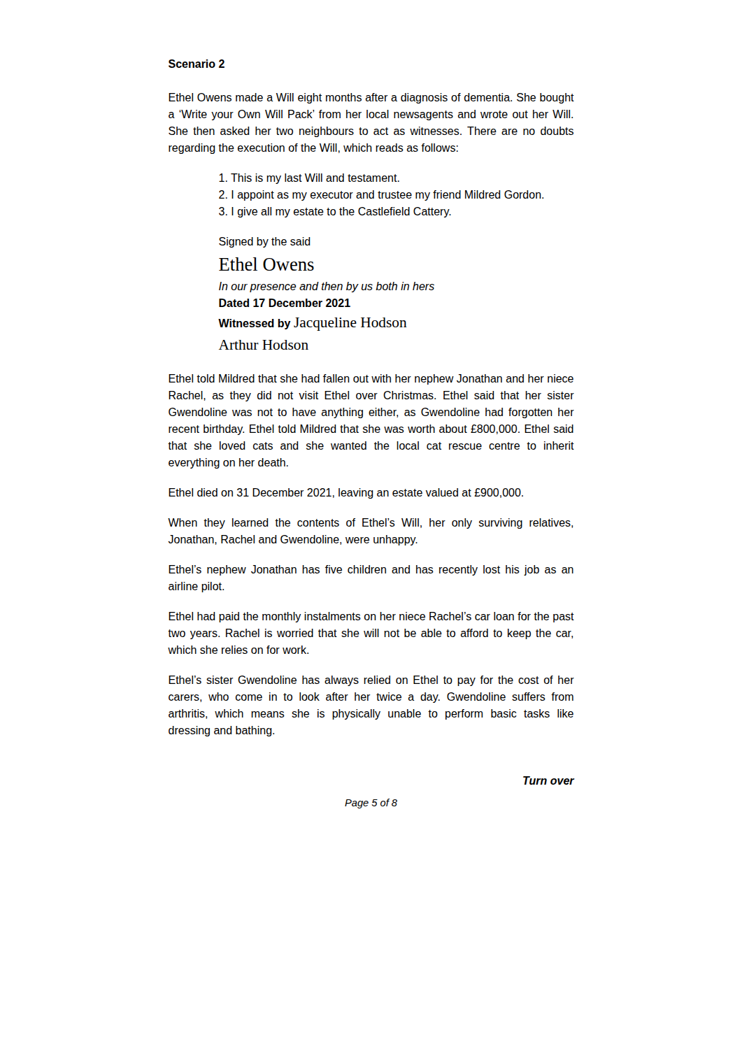Scenario 2
Ethel Owens made a Will eight months after a diagnosis of dementia. She bought a ‘Write your Own Will Pack’ from her local newsagents and wrote out her Will. She then asked her two neighbours to act as witnesses. There are no doubts regarding the execution of the Will, which reads as follows:
1. This is my last Will and testament.
2. I appoint as my executor and trustee my friend Mildred Gordon.
3. I give all my estate to the Castlefield Cattery.
Signed by the said
Ethel Owens
In our presence and then by us both in hers
Dated 17 December 2021
Witnessed by Jacqueline Hodson
Arthur Hodson
Ethel told Mildred that she had fallen out with her nephew Jonathan and her niece Rachel, as they did not visit Ethel over Christmas. Ethel said that her sister Gwendoline was not to have anything either, as Gwendoline had forgotten her recent birthday. Ethel told Mildred that she was worth about £800,000. Ethel said that she loved cats and she wanted the local cat rescue centre to inherit everything on her death.
Ethel died on 31 December 2021, leaving an estate valued at £900,000.
When they learned the contents of Ethel’s Will, her only surviving relatives, Jonathan, Rachel and Gwendoline, were unhappy.
Ethel’s nephew Jonathan has five children and has recently lost his job as an airline pilot.
Ethel had paid the monthly instalments on her niece Rachel’s car loan for the past two years. Rachel is worried that she will not be able to afford to keep the car, which she relies on for work.
Ethel’s sister Gwendoline has always relied on Ethel to pay for the cost of her carers, who come in to look after her twice a day. Gwendoline suffers from arthritis, which means she is physically unable to perform basic tasks like dressing and bathing.
Turn over
Page 5 of 8